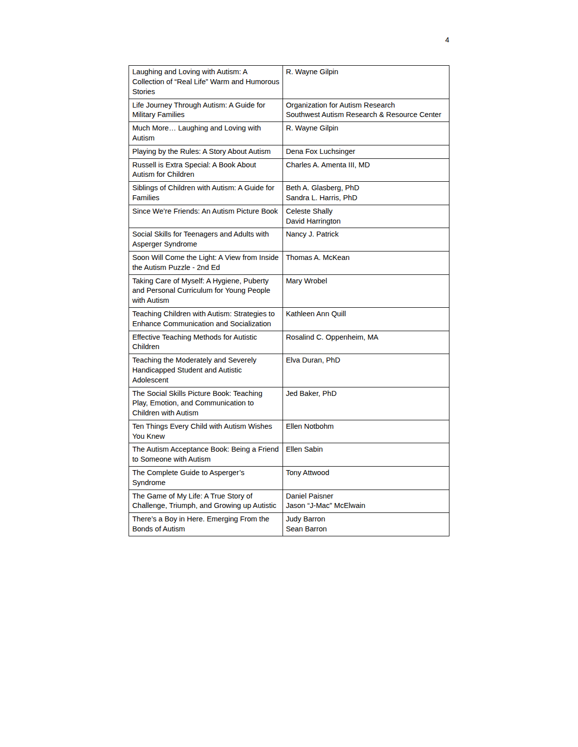4
| Laughing and Loving with Autism: A Collection of “Real Life” Warm and Humorous Stories | R. Wayne Gilpin |
| Life Journey Through Autism: A Guide for Military Families | Organization for Autism Research Southwest Autism Research & Resource Center |
| Much More… Laughing and Loving with Autism | R. Wayne Gilpin |
| Playing by the Rules: A Story About Autism | Dena Fox Luchsinger |
| Russell is Extra Special: A Book About Autism for Children | Charles A. Amenta III, MD |
| Siblings of Children with Autism: A Guide for Families | Beth A. Glasberg, PhD Sandra L. Harris, PhD |
| Since We’re Friends: An Autism Picture Book | Celeste Shally David Harrington |
| Social Skills for Teenagers and Adults with Asperger Syndrome | Nancy J. Patrick |
| Soon Will Come the Light: A View from Inside the Autism Puzzle - 2nd Ed | Thomas A. McKean |
| Taking Care of Myself: A Hygiene, Puberty and Personal Curriculum for Young People with Autism | Mary Wrobel |
| Teaching Children with Autism: Strategies to Enhance Communication and Socialization | Kathleen Ann Quill |
| Effective Teaching Methods for Autistic Children | Rosalind C. Oppenheim, MA |
| Teaching the Moderately and Severely Handicapped Student and Autistic Adolescent | Elva Duran, PhD |
| The Social Skills Picture Book: Teaching Play, Emotion, and Communication to Children with Autism | Jed Baker, PhD |
| Ten Things Every Child with Autism Wishes You Knew | Ellen Notbohm |
| The Autism Acceptance Book: Being a Friend to Someone with Autism | Ellen Sabin |
| The Complete Guide to Asperger’s Syndrome | Tony Attwood |
| The Game of My Life: A True Story of Challenge, Triumph, and Growing up Autistic | Daniel Paisner Jason “J-Mac” McElwain |
| There’s a Boy in Here. Emerging From the Bonds of Autism | Judy Barron Sean Barron |